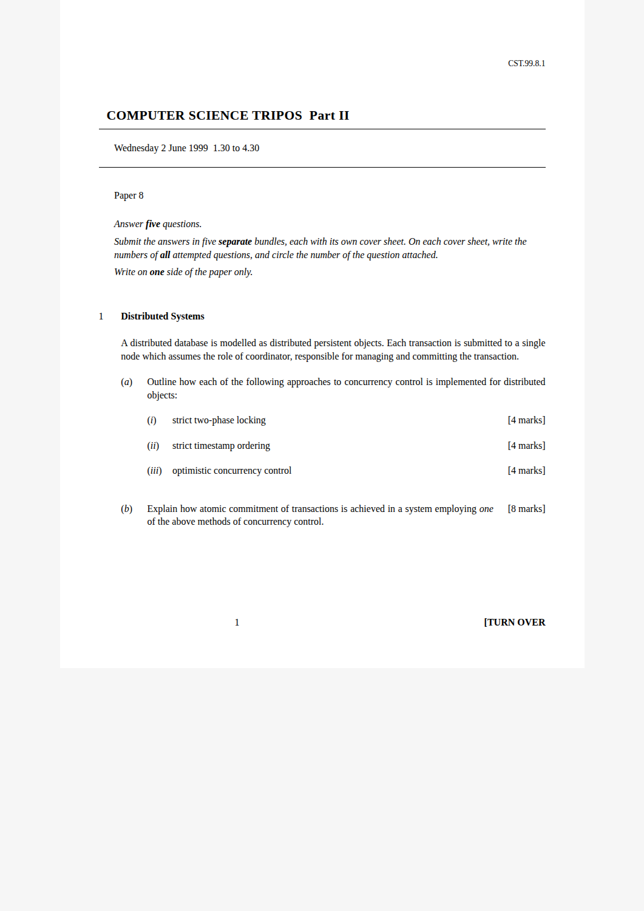CST.99.8.1
COMPUTER SCIENCE TRIPOS Part II
Wednesday 2 June 1999 1.30 to 4.30
Paper 8
Answer five questions.
Submit the answers in five separate bundles, each with its own cover sheet. On each cover sheet, write the numbers of all attempted questions, and circle the number of the question attached.
Write on one side of the paper only.
1
Distributed Systems
A distributed database is modelled as distributed persistent objects. Each transaction is submitted to a single node which assumes the role of coordinator, responsible for managing and committing the transaction.
(a) Outline how each of the following approaches to concurrency control is implemented for distributed objects:
(i) [4 marks] strict two-phase locking
(ii) [4 marks] strict timestamp ordering
(iii) [4 marks] optimistic concurrency control
(b) [8 marks] Explain how atomic commitment of transactions is achieved in a system employing one of the above methods of concurrency control.
1 [TURN OVER